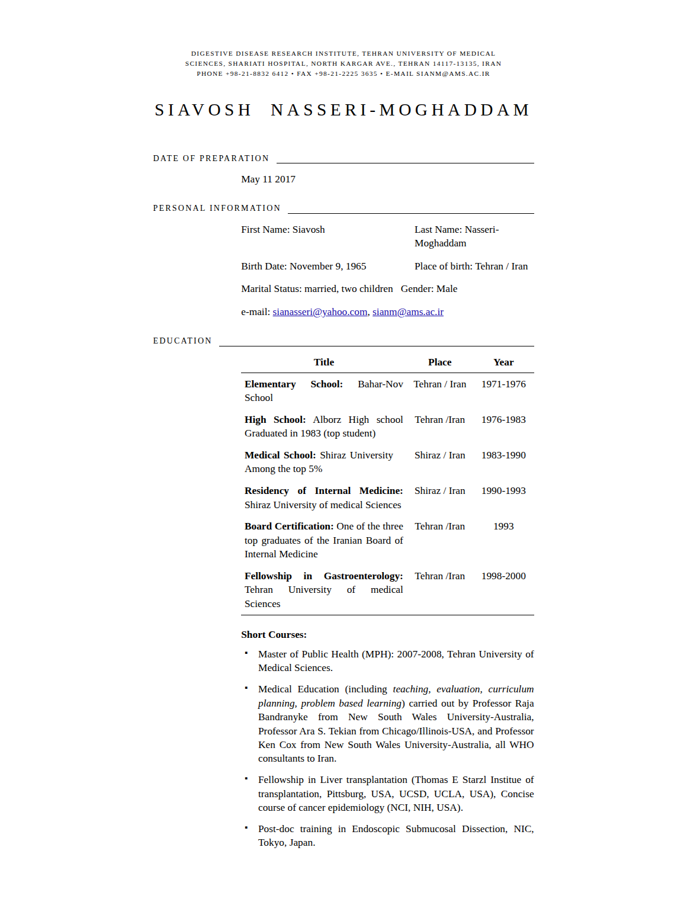DIGESTIVE DISEASE RESEARCH INSTITUTE, TEHRAN UNIVERSITY OF MEDICAL
SCIENCES, SHARIATI HOSPITAL, NORTH KARGAR AVE., TEHRAN 14117-13135, IRAN
PHONE +98-21-8832 6412 • FAX +98-21-2225 3635 • E-MAIL SIANM@AMS.AC.IR
SIAVOSH NASSERI-MOGHADDAM
DATE OF PREPARATION
May 11 2017
PERSONAL INFORMATION
First Name: Siavosh
Last Name: Nasseri-Moghaddam
Birth Date: November 9, 1965
Place of birth: Tehran / Iran
Marital Status: married, two children Gender: Male
e-mail: sianasseri@yahoo.com, sianm@ams.ac.ir
EDUCATION
| Title | Place | Year |
| --- | --- | --- |
| Elementary School: Bahar-Nov School | Tehran / Iran | 1971-1976 |
| High School: Alborz High school Graduated in 1983 (top student) | Tehran /Iran | 1976-1983 |
| Medical School: Shiraz University Among the top 5% | Shiraz / Iran | 1983-1990 |
| Residency of Internal Medicine: Shiraz University of medical Sciences | Shiraz / Iran | 1990-1993 |
| Board Certification: One of the three top graduates of the Iranian Board of Internal Medicine | Tehran /Iran | 1993 |
| Fellowship in Gastroenterology: Tehran University of medical Sciences | Tehran /Iran | 1998-2000 |
Short Courses:
Master of Public Health (MPH): 2007-2008, Tehran University of Medical Sciences.
Medical Education (including teaching, evaluation, curriculum planning, problem based learning) carried out by Professor Raja Bandranyke from New South Wales University-Australia, Professor Ara S. Tekian from Chicago/Illinois-USA, and Professor Ken Cox from New South Wales University-Australia, all WHO consultants to Iran.
Fellowship in Liver transplantation (Thomas E Starzl Institue of transplantation, Pittsburg, USA, UCSD, UCLA, USA), Concise course of cancer epidemiology (NCI, NIH, USA).
Post-doc training in Endoscopic Submucosal Dissection, NIC, Tokyo, Japan.